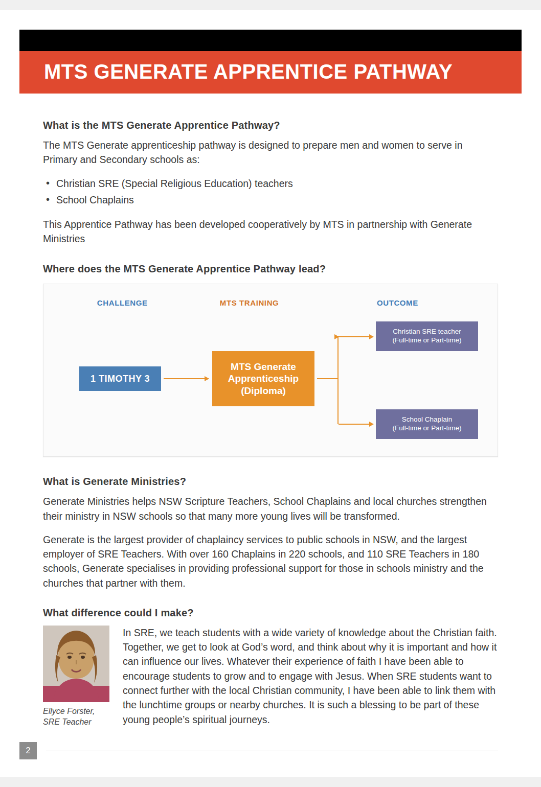MTS Generate Apprentice Pathway
What is the MTS Generate Apprentice Pathway?
The MTS Generate apprenticeship pathway is designed to prepare men and women to serve in Primary and Secondary schools as:
Christian SRE (Special Religious Education) teachers
School Chaplains
This Apprentice Pathway has been developed cooperatively by MTS in partnership with Generate Ministries
Where does the MTS Generate Apprentice Pathway lead?
CHALLENGE MTS TRAINING OUTCOME
1 TIMOTHY 3
MTS Generate
Apprenticeship
(Diploma)
Christian SRE teacher
(Full-time or Part-time)
School Chaplain
(Full-time or Part-time)
What is Generate Ministries?
Generate Ministries helps NSW Scripture Teachers, School Chaplains and local churches strengthen their ministry in NSW schools so that many more young lives will be transformed.
Generate is the largest provider of chaplaincy services to public schools in NSW, and the largest employer of SRE Teachers. With over 160 Chaplains in 220 schools, and 110 SRE Teachers in 180 schools, Generate specialises in providing professional support for those in schools ministry and the churches that partner with them.
What difference could I make?
Ellyce Forster,
SRE Teacher
In SRE, we teach students with a wide variety of knowledge about the Christian faith. Together, we get to look at God’s word, and think about why it is important and how it can influence our lives. Whatever their experience of faith I have been able to encourage students to grow and to engage with Jesus. When SRE students want to connect further with the local Christian community, I have been able to link them with the lunchtime groups or nearby churches. It is such a blessing to be part of these young people’s spiritual journeys.
2